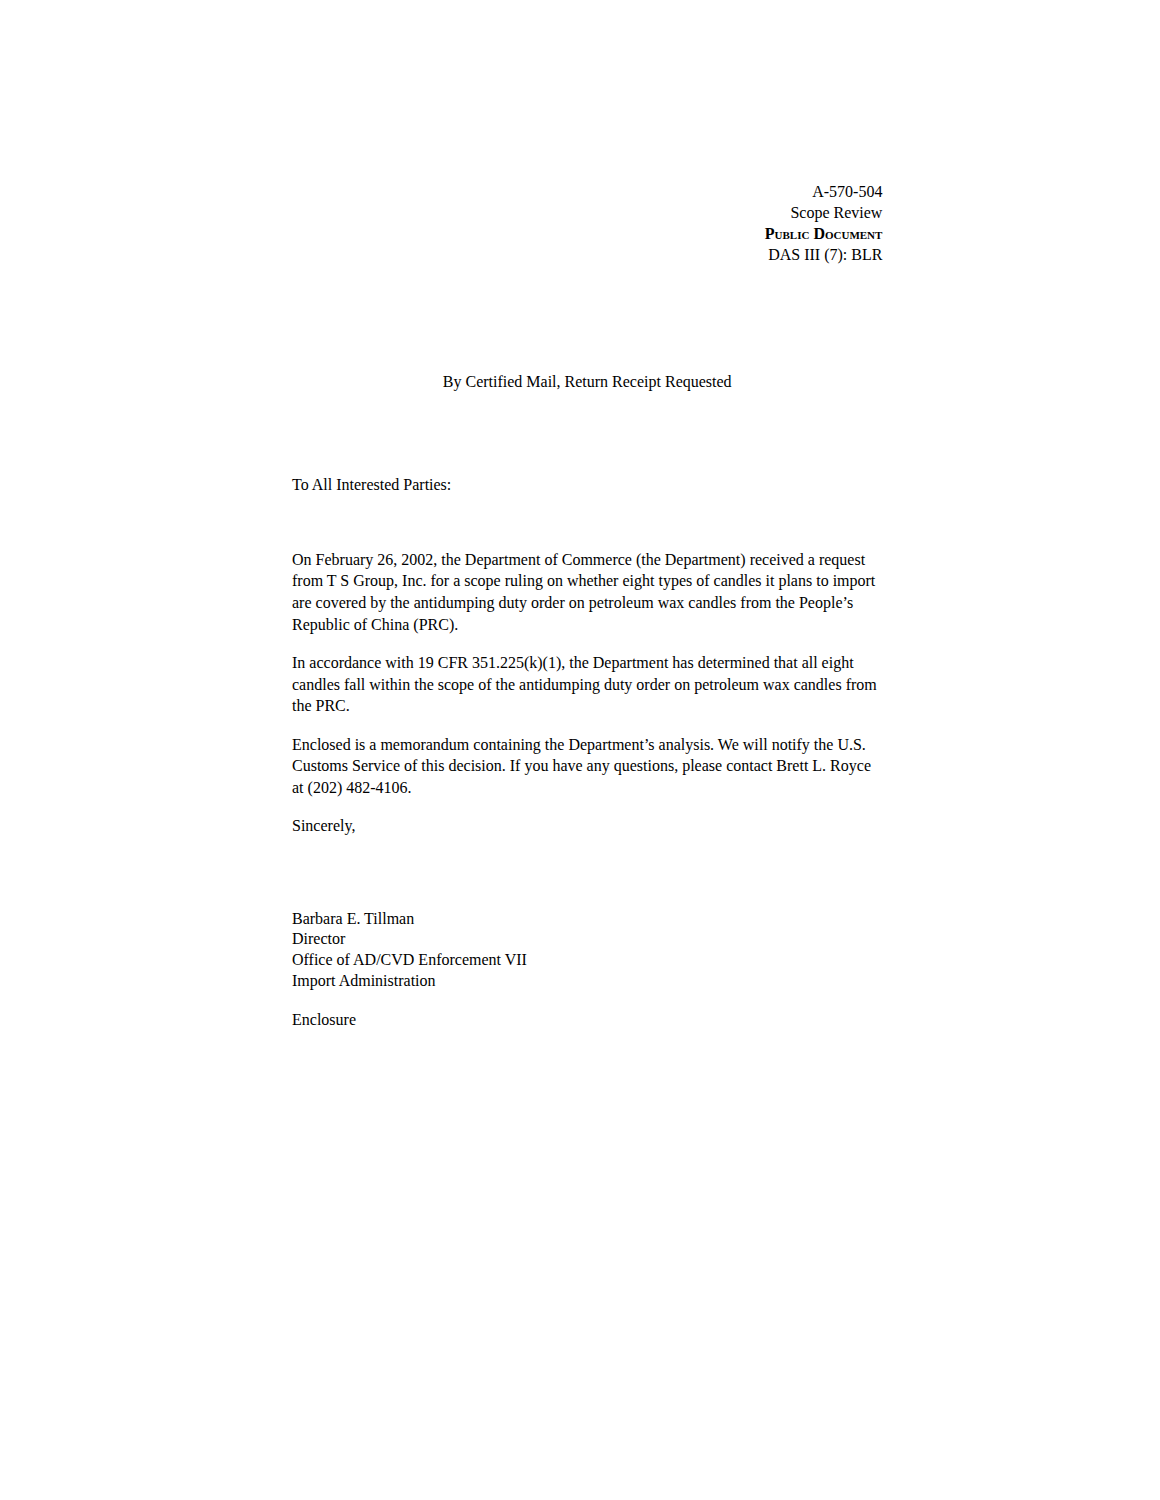A-570-504
Scope Review
Public Document
DAS III (7): BLR
By Certified Mail, Return Receipt Requested
To All Interested Parties:
On February 26, 2002, the Department of Commerce (the Department) received a request from T S Group, Inc. for a scope ruling on whether eight types of candles it plans to import are covered by the antidumping duty order on petroleum wax candles from the People’s Republic of China (PRC).
In accordance with 19 CFR 351.225(k)(1), the Department has determined that all eight candles fall within the scope of the antidumping duty order on petroleum wax candles from the PRC.
Enclosed is a memorandum containing the Department’s analysis. We will notify the U.S. Customs Service of this decision. If you have any questions, please contact Brett L. Royce at (202) 482-4106.
Sincerely,
Barbara E. Tillman
Director
Office of AD/CVD Enforcement VII
Import Administration
Enclosure